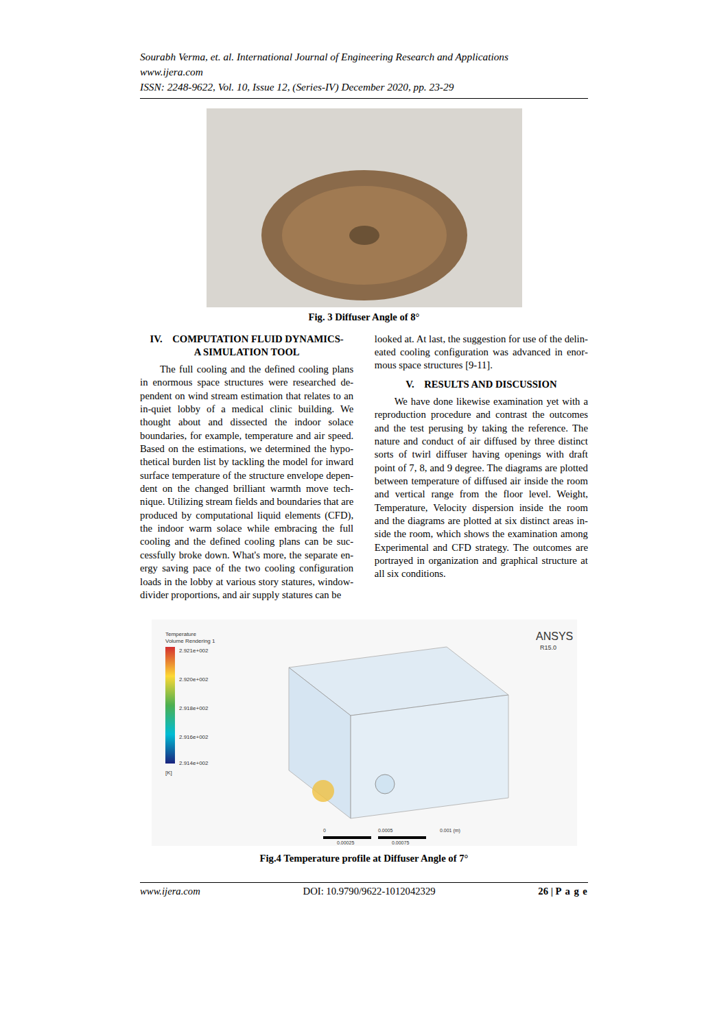Sourabh Verma, et. al. International Journal of Engineering Research and Applications
www.ijera.com
ISSN: 2248-9622, Vol. 10, Issue 12, (Series-IV) December 2020, pp. 23-29
Fig. 3 Diffuser Angle of 8°
IV. COMPUTATION FLUID DYNAMICS-
A SIMULATION TOOL
The full cooling and the defined cooling plans in enormous space structures were researched dependent on wind stream estimation that relates to an in-quiet lobby of a medical clinic building. We thought about and dissected the indoor solace boundaries, for example, temperature and air speed. Based on the estimations, we determined the hypothetical burden list by tackling the model for inward surface temperature of the structure envelope dependent on the changed brilliant warmth move technique. Utilizing stream fields and boundaries that are produced by computational liquid elements (CFD), the indoor warm solace while embracing the full cooling and the defined cooling plans can be successfully broke down. What's more, the separate energy saving pace of the two cooling configuration loads in the lobby at various story statures, window-divider proportions, and air supply statures can be
looked at. At last, the suggestion for use of the delineated cooling configuration was advanced in enormous space structures [9-11].
V. RESULTS AND DISCUSSION
We have done likewise examination yet with a reproduction procedure and contrast the outcomes and the test perusing by taking the reference. The nature and conduct of air diffused by three distinct sorts of twirl diffuser having openings with draft point of 7, 8, and 9 degree. The diagrams are plotted between temperature of diffused air inside the room and vertical range from the floor level. Weight, Temperature, Velocity dispersion inside the room and the diagrams are plotted at six distinct areas inside the room, which shows the examination among Experimental and CFD strategy. The outcomes are portrayed in organization and graphical structure at all six conditions.
Fig.4 Temperature profile at Diffuser Angle of 7°
www.ijera.com
DOI: 10.9790/9622-1012042329
26 | P a g e